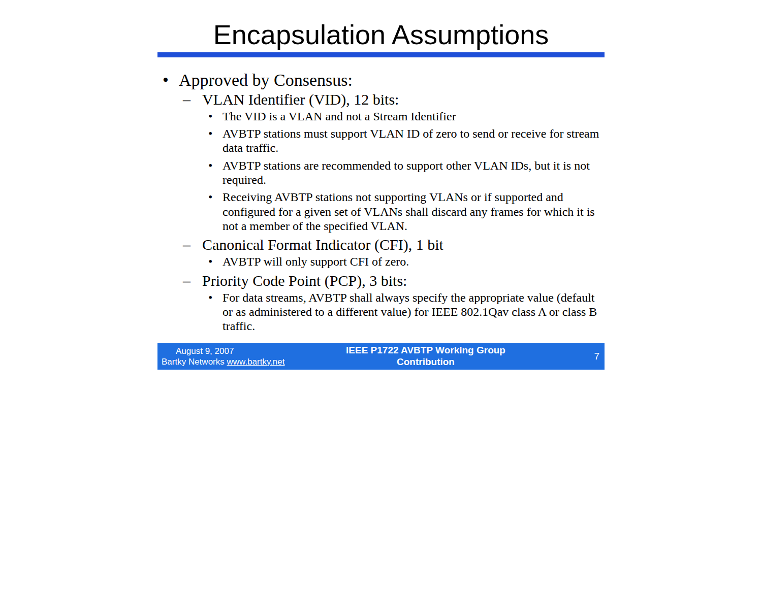Encapsulation Assumptions
Approved by Consensus:
VLAN Identifier (VID), 12 bits:
The VID is a VLAN and not a Stream Identifier
AVBTP stations must support VLAN ID of zero to send or receive for stream data traffic.
AVBTP stations are recommended to support other VLAN IDs, but it is not required.
Receiving AVBTP stations not supporting VLANs or if supported and configured for a given set of VLANs shall discard any frames for which it is not a member of the specified VLAN.
Canonical Format Indicator (CFI), 1 bit
AVBTP will only support CFI of zero.
Priority Code Point (PCP), 3 bits:
For data streams, AVBTP shall always specify the appropriate value (default or as administered to a different value) for IEEE 802.1Qav class A or class B traffic.
August 9, 2007 Bartky Networks www.bartky.net
IEEE P1722 AVBTP Working Group
Contribution
7